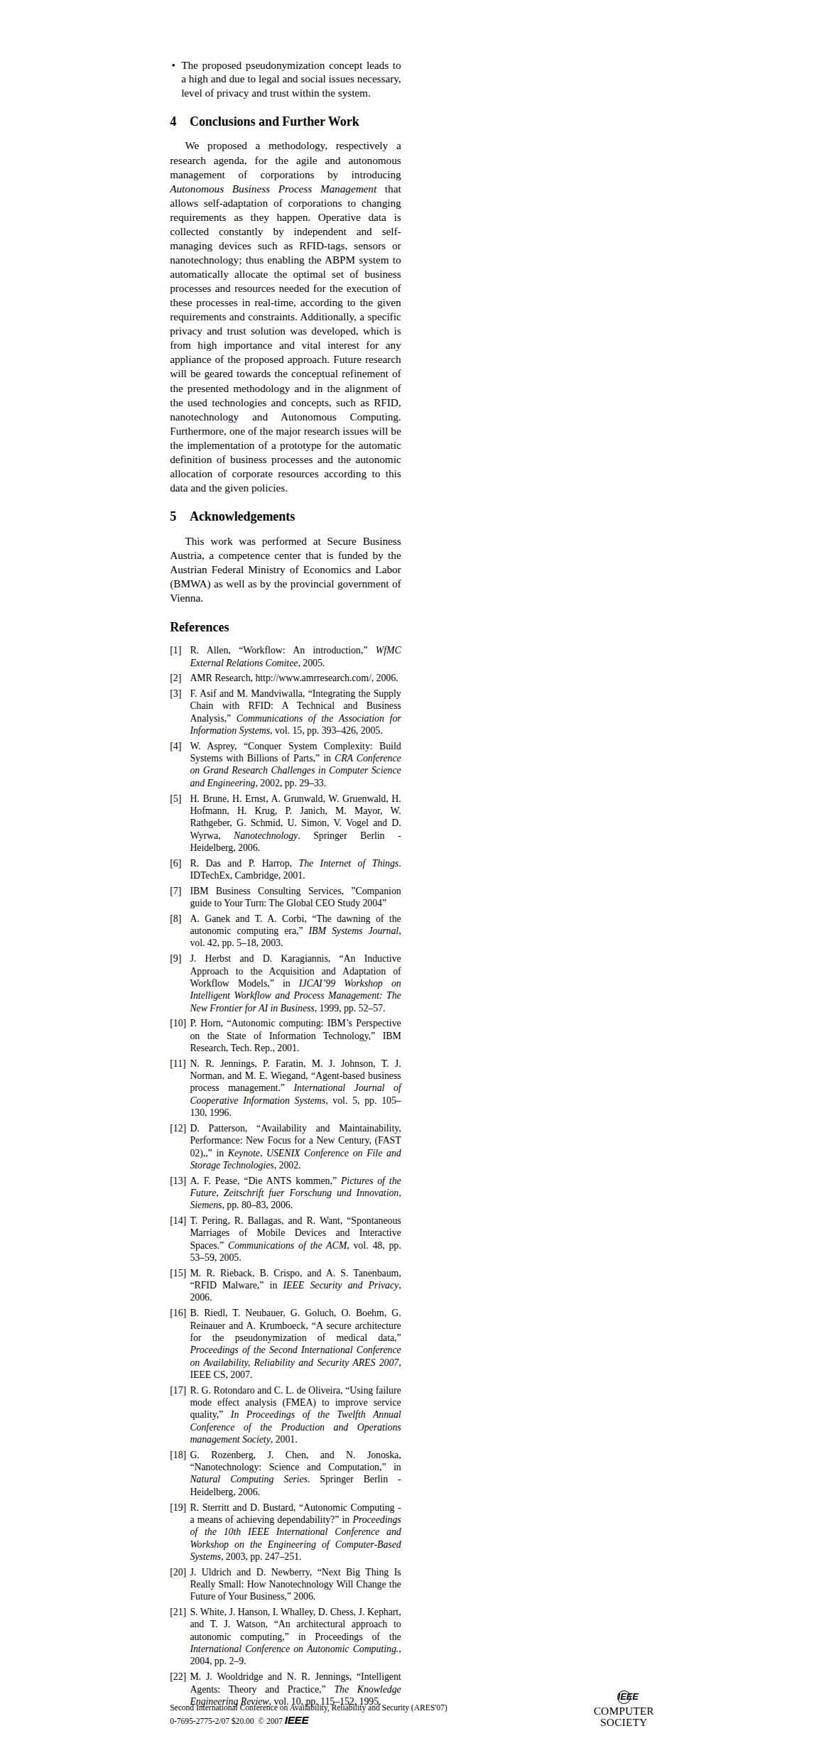The proposed pseudonymization concept leads to a high and due to legal and social issues necessary, level of privacy and trust within the system.
4 Conclusions and Further Work
We proposed a methodology, respectively a research agenda, for the agile and autonomous management of corporations by introducing Autonomous Business Process Management that allows self-adaptation of corporations to changing requirements as they happen. Operative data is collected constantly by independent and self-managing devices such as RFID-tags, sensors or nanotechnology; thus enabling the ABPM system to automatically allocate the optimal set of business processes and resources needed for the execution of these processes in real-time, according to the given requirements and constraints. Additionally, a specific privacy and trust solution was developed, which is from high importance and vital interest for any appliance of the proposed approach. Future research will be geared towards the conceptual refinement of the presented methodology and in the alignment of the used technologies and concepts, such as RFID, nanotechnology and Autonomous Computing. Furthermore, one of the major research issues will be the implementation of a prototype for the automatic definition of business processes and the autonomic allocation of corporate resources according to this data and the given policies.
5 Acknowledgements
This work was performed at Secure Business Austria, a competence center that is funded by the Austrian Federal Ministry of Economics and Labor (BMWA) as well as by the provincial government of Vienna.
References
R. Allen, “Workflow: An introduction,” WfMC External Relations Comitee, 2005.
AMR Research, http://www.amrresearch.com/, 2006.
F. Asif and M. Mandviwalla, “Integrating the Supply Chain with RFID: A Technical and Business Analysis,” Communications of the Association for Information Systems, vol. 15, pp. 393–426, 2005.
W. Asprey, “Conquer System Complexity: Build Systems with Billions of Parts,” in CRA Conference on Grand Research Challenges in Computer Science and Engineering, 2002, pp. 29–33.
H. Brune, H. Ernst, A. Grunwald, W. Gruenwald, H. Hofmann, H. Krug, P. Janich, M. Mayor, W. Rathgeber, G. Schmid, U. Simon, V. Vogel and D. Wyrwa, Nanotechnology. Springer Berlin - Heidelberg, 2006.
R. Das and P. Harrop, The Internet of Things. IDTechEx, Cambridge, 2001.
IBM Business Consulting Services, ”Companion guide to Your Turn: The Global CEO Study 2004”
A. Ganek and T. A. Corbi, “The dawning of the autonomic computing era,” IBM Systems Journal, vol. 42, pp. 5–18, 2003.
J. Herbst and D. Karagiannis, “An Inductive Approach to the Acquisition and Adaptation of Workflow Models,” in IJCAI’99 Workshop on Intelligent Workflow and Process Management: The New Frontier for AI in Business, 1999, pp. 52–57.
P. Horn, “Autonomic computing: IBM’s Perspective on the State of Information Technology,” IBM Research, Tech. Rep., 2001.
N. R. Jennings, P. Faratin, M. J. Johnson, T. J. Norman, and M. E. Wiegand, “Agent-based business process management.” International Journal of Cooperative Information Systems, vol. 5, pp. 105–130, 1996.
D. Patterson, “Availability and Maintainability, Performance: New Focus for a New Century, (FAST 02),,” in Keynote, USENIX Conference on File and Storage Technologies, 2002.
A. F. Pease, “Die ANTS kommen,” Pictures of the Future, Zeitschrift fuer Forschung und Innovation, Siemens, pp. 80–83, 2006.
T. Pering, R. Ballagas, and R. Want, “Spontaneous Marriages of Mobile Devices and Interactive Spaces.” Communications of the ACM, vol. 48, pp. 53–59, 2005.
M. R. Rieback, B. Crispo, and A. S. Tanenbaum, “RFID Malware,” in IEEE Security and Privacy, 2006.
B. Riedl, T. Neubauer, G. Goluch, O. Boehm, G. Reinauer and A. Krumboeck, “A secure architecture for the pseudonymization of medical data,” Proceedings of the Second International Conference on Availability, Reliability and Security ARES 2007, IEEE CS, 2007.
R. G. Rotondaro and C. L. de Oliveira, “Using failure mode effect analysis (FMEA) to improve service quality,” In Proceedings of the Twelfth Annual Conference of the Production and Operations management Society, 2001.
G. Rozenberg, J. Chen, and N. Jonoska, “Nanotechnology: Science and Computation,” in Natural Computing Series. Springer Berlin - Heidelberg, 2006.
R. Sterritt and D. Bustard, “Autonomic Computing - a means of achieving dependability?” in Proceedings of the 10th IEEE International Conference and Workshop on the Engineering of Computer-Based Systems, 2003, pp. 247–251.
J. Uldrich and D. Newberry, “Next Big Thing Is Really Small: How Nanotechnology Will Change the Future of Your Business,” 2006.
S. White, J. Hanson, I. Whalley, D. Chess, J. Kephart, and T. J. Watson, “An architectural approach to autonomic computing,” in Proceedings of the International Conference on Autonomic Computing., 2004, pp. 2–9.
M. J. Wooldridge and N. R. Jennings, “Intelligent Agents: Theory and Practice,” The Knowledge Engineering Review, vol. 10, pp. 115–152, 1995.
Second International Conference on Availability, Reliability and Security (ARES'07) 0-7695-2775-2/07 $20.00 © 2007 IEEE
IEEE COMPUTER SOCIETY